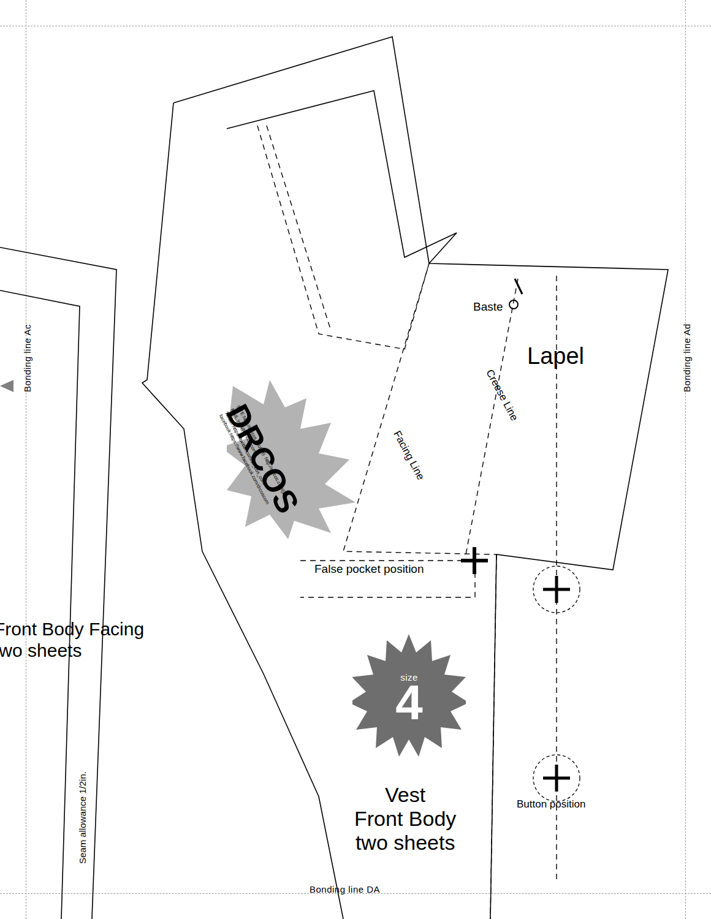Bonding line Ac
Bonding line Ad
Bonding line DA
size
4
DRCOS
SITE:http://dr-cos.info(en) http://dr-cos.com(jp)
MAIL:info@dr-cos.com
Twitter:https://twitter.com/dr_cos_com
facebook:https://www.facebook.com/drcoscom
Lapel
Baste
Creese Line
Facing Line
False pocket position
Button position
Seam allowance 1/2in.
Front Body Facing
two sheets
Vest
Front Body
two sheets